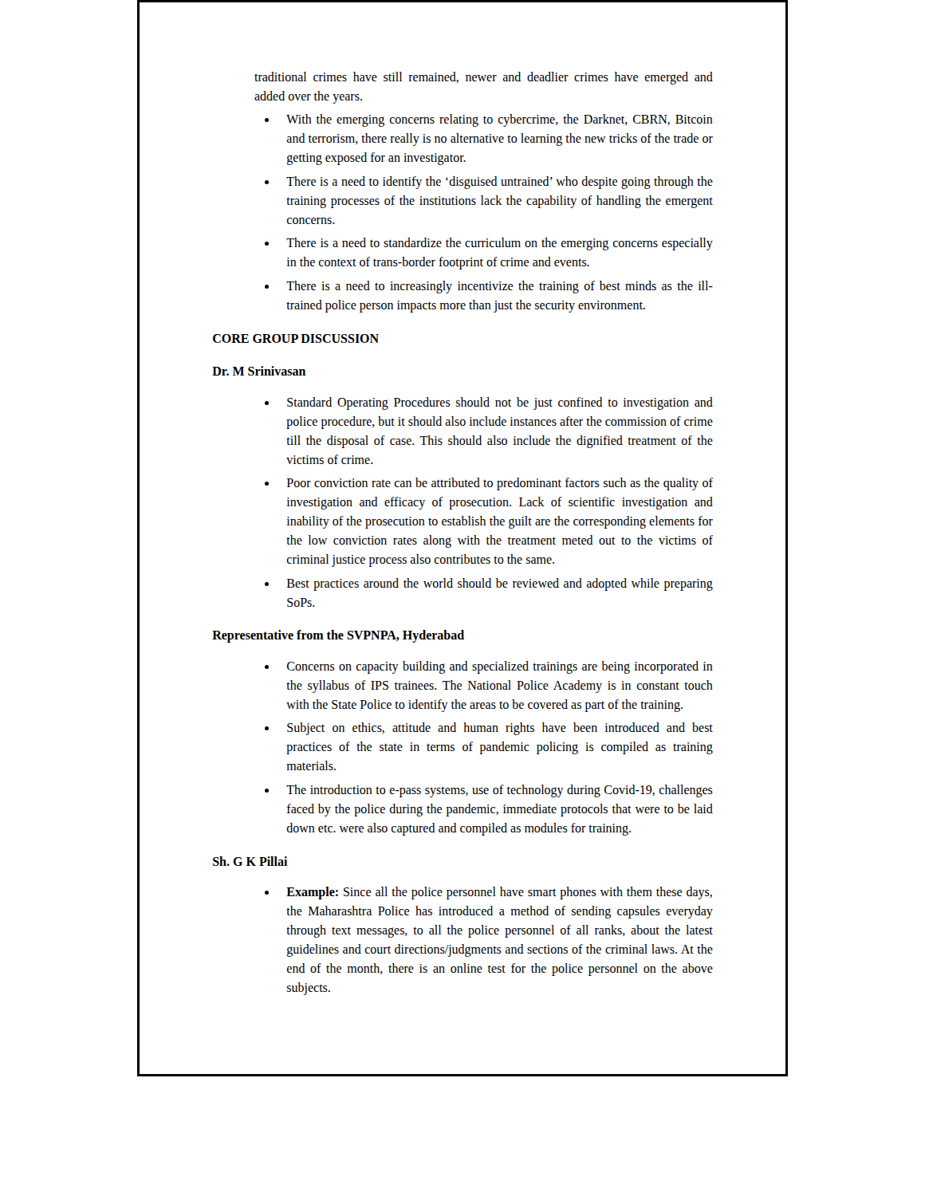traditional crimes have still remained, newer and deadlier crimes have emerged and added over the years.
With the emerging concerns relating to cybercrime, the Darknet, CBRN, Bitcoin and terrorism, there really is no alternative to learning the new tricks of the trade or getting exposed for an investigator.
There is a need to identify the ‘disguised untrained’ who despite going through the training processes of the institutions lack the capability of handling the emergent concerns.
There is a need to standardize the curriculum on the emerging concerns especially in the context of trans-border footprint of crime and events.
There is a need to increasingly incentivize the training of best minds as the ill-trained police person impacts more than just the security environment.
CORE GROUP DISCUSSION
Dr. M Srinivasan
Standard Operating Procedures should not be just confined to investigation and police procedure, but it should also include instances after the commission of crime till the disposal of case. This should also include the dignified treatment of the victims of crime.
Poor conviction rate can be attributed to predominant factors such as the quality of investigation and efficacy of prosecution. Lack of scientific investigation and inability of the prosecution to establish the guilt are the corresponding elements for the low conviction rates along with the treatment meted out to the victims of criminal justice process also contributes to the same.
Best practices around the world should be reviewed and adopted while preparing SoPs.
Representative from the SVPNPA, Hyderabad
Concerns on capacity building and specialized trainings are being incorporated in the syllabus of IPS trainees. The National Police Academy is in constant touch with the State Police to identify the areas to be covered as part of the training.
Subject on ethics, attitude and human rights have been introduced and best practices of the state in terms of pandemic policing is compiled as training materials.
The introduction to e-pass systems, use of technology during Covid-19, challenges faced by the police during the pandemic, immediate protocols that were to be laid down etc. were also captured and compiled as modules for training.
Sh. G K Pillai
Example: Since all the police personnel have smart phones with them these days, the Maharashtra Police has introduced a method of sending capsules everyday through text messages, to all the police personnel of all ranks, about the latest guidelines and court directions/judgments and sections of the criminal laws. At the end of the month, there is an online test for the police personnel on the above subjects.